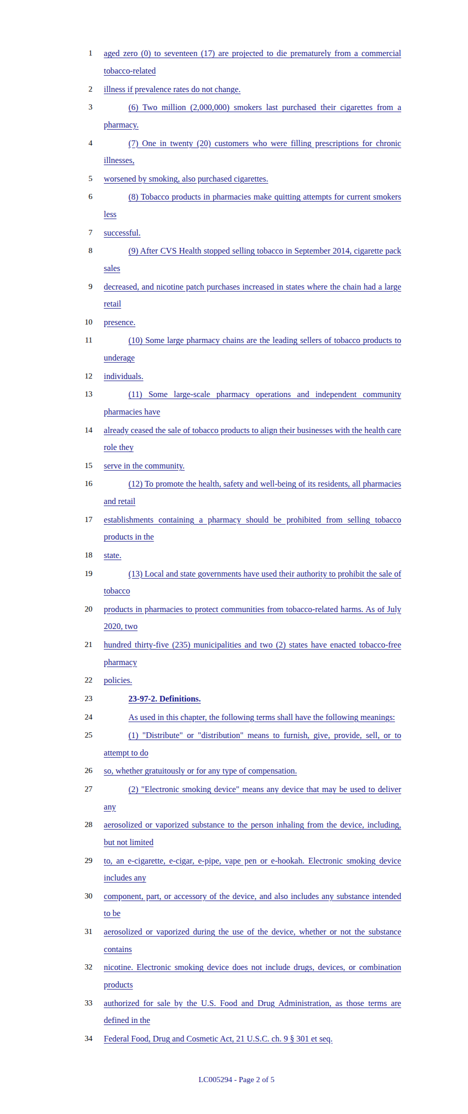| 1 | aged zero (0) to seventeen (17) are projected to die prematurely from a commercial tobacco-related |
| 2 | illness if prevalence rates do not change. |
| 3 | (6) Two million (2,000,000) smokers last purchased their cigarettes from a pharmacy. |
| 4 | (7) One in twenty (20) customers who were filling prescriptions for chronic illnesses, |
| 5 | worsened by smoking, also purchased cigarettes. |
| 6 | (8) Tobacco products in pharmacies make quitting attempts for current smokers less |
| 7 | successful. |
| 8 | (9) After CVS Health stopped selling tobacco in September 2014, cigarette pack sales |
| 9 | decreased, and nicotine patch purchases increased in states where the chain had a large retail |
| 10 | presence. |
| 11 | (10) Some large pharmacy chains are the leading sellers of tobacco products to underage |
| 12 | individuals. |
| 13 | (11) Some large-scale pharmacy operations and independent community pharmacies have |
| 14 | already ceased the sale of tobacco products to align their businesses with the health care role they |
| 15 | serve in the community. |
| 16 | (12) To promote the health, safety and well-being of its residents, all pharmacies and retail |
| 17 | establishments containing a pharmacy should be prohibited from selling tobacco products in the |
| 18 | state. |
| 19 | (13) Local and state governments have used their authority to prohibit the sale of tobacco |
| 20 | products in pharmacies to protect communities from tobacco-related harms. As of July 2020, two |
| 21 | hundred thirty-five (235) municipalities and two (2) states have enacted tobacco-free pharmacy |
| 22 | policies. |
| 23 | 23-97-2. Definitions. |
| 24 | As used in this chapter, the following terms shall have the following meanings: |
| 25 | (1) "Distribute" or "distribution" means to furnish, give, provide, sell, or to attempt to do |
| 26 | so, whether gratuitously or for any type of compensation. |
| 27 | (2) "Electronic smoking device" means any device that may be used to deliver any |
| 28 | aerosolized or vaporized substance to the person inhaling from the device, including, but not limited |
| 29 | to, an e-cigarette, e-cigar, e-pipe, vape pen or e-hookah. Electronic smoking device includes any |
| 30 | component, part, or accessory of the device, and also includes any substance intended to be |
| 31 | aerosolized or vaporized during the use of the device, whether or not the substance contains |
| 32 | nicotine. Electronic smoking device does not include drugs, devices, or combination products |
| 33 | authorized for sale by the U.S. Food and Drug Administration, as those terms are defined in the |
| 34 | Federal Food, Drug and Cosmetic Act, 21 U.S.C. ch. 9 § 301 et seq. |
LC005294 - Page 2 of 5